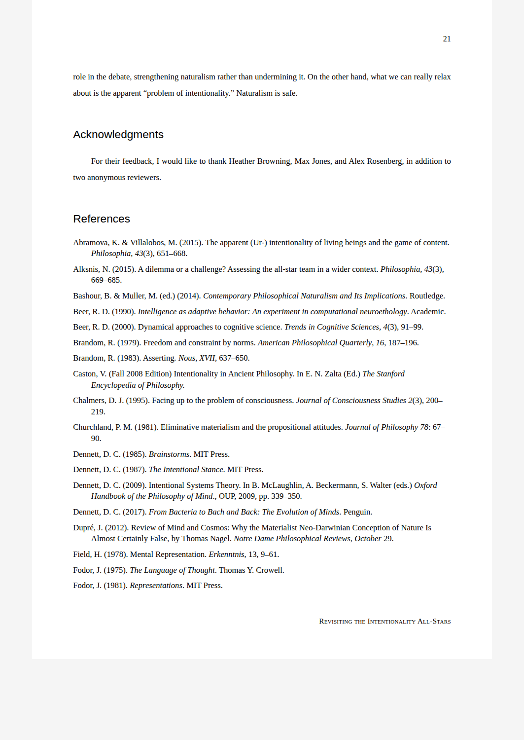21
role in the debate, strengthening naturalism rather than undermining it. On the other hand, what we can really relax about is the apparent “problem of intentionality.” Naturalism is safe.
Acknowledgments
For their feedback, I would like to thank Heather Browning, Max Jones, and Alex Rosenberg, in addition to two anonymous reviewers.
References
Abramova, K. & Villalobos, M. (2015). The apparent (Ur-) intentionality of living beings and the game of content. Philosophia, 43(3), 651–668.
Alksnis, N. (2015). A dilemma or a challenge? Assessing the all-star team in a wider context. Philosophia, 43(3), 669–685.
Bashour, B. & Muller, M. (ed.) (2014). Contemporary Philosophical Naturalism and Its Implications. Routledge.
Beer, R. D. (1990). Intelligence as adaptive behavior: An experiment in computational neuroethology. Academic.
Beer, R. D. (2000). Dynamical approaches to cognitive science. Trends in Cognitive Sciences, 4(3), 91–99.
Brandom, R. (1979). Freedom and constraint by norms. American Philosophical Quarterly, 16, 187–196.
Brandom, R. (1983). Asserting. Nous, XVII, 637–650.
Caston, V. (Fall 2008 Edition) Intentionality in Ancient Philosophy. In E. N. Zalta (Ed.) The Stanford Encyclopedia of Philosophy.
Chalmers, D. J. (1995). Facing up to the problem of consciousness. Journal of Consciousness Studies 2(3), 200–219.
Churchland, P. M. (1981). Eliminative materialism and the propositional attitudes. Journal of Philosophy 78: 67–90.
Dennett, D. C. (1985). Brainstorms. MIT Press.
Dennett, D. C. (1987). The Intentional Stance. MIT Press.
Dennett, D. C. (2009). Intentional Systems Theory. In B. McLaughlin, A. Beckermann, S. Walter (eds.) Oxford Handbook of the Philosophy of Mind., OUP, 2009, pp. 339–350.
Dennett, D. C. (2017). From Bacteria to Bach and Back: The Evolution of Minds. Penguin.
Dupré, J. (2012). Review of Mind and Cosmos: Why the Materialist Neo-Darwinian Conception of Nature Is Almost Certainly False, by Thomas Nagel. Notre Dame Philosophical Reviews, October 29.
Field, H. (1978). Mental Representation. Erkenntnis, 13, 9–61.
Fodor, J. (1975). The Language of Thought. Thomas Y. Crowell.
Fodor, J. (1981). Representations. MIT Press.
Revisiting the Intentionality All-Stars